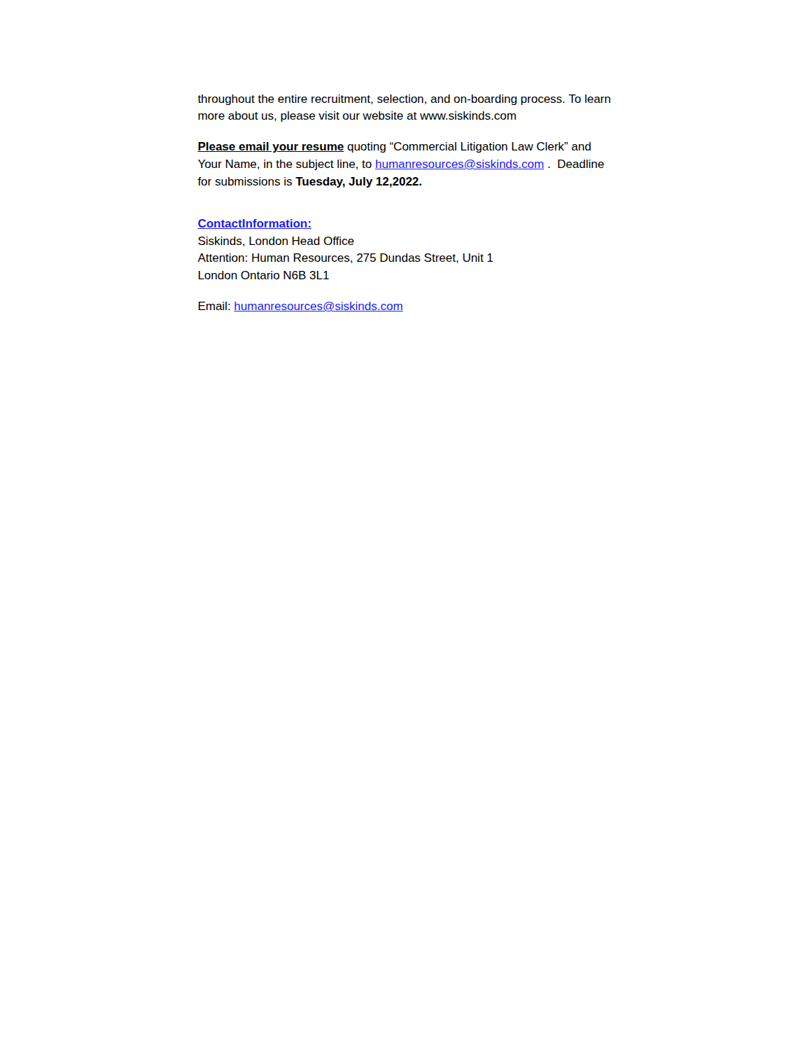throughout the entire recruitment, selection, and on-boarding process. To learn more about us, please visit our website at www.siskinds.com
Please email your resume quoting “Commercial Litigation Law Clerk” and Your Name, in the subject line, to humanresources@siskinds.com . Deadline for submissions is Tuesday, July 12,2022.
ContactInformation:
Siskinds, London Head Office
Attention: Human Resources, 275 Dundas Street, Unit 1
London Ontario N6B 3L1
Email: humanresources@siskinds.com